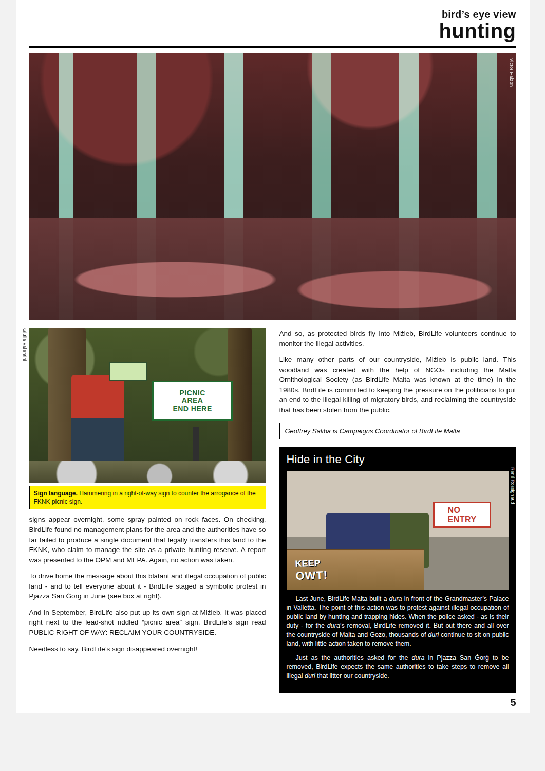bird’s eye view
hunting
Victor Falzon
Giulia Valentini
PICNIC
AREA
END HERE
Sign language. Hammering in a right-of-way sign to counter the arrogance of the FKNK picnic sign.
signs appear overnight, some spray painted on rock faces. On checking, BirdLife found no management plans for the area and the authorities have so far failed to produce a single document that legally transfers this land to the FKNK, who claim to manage the site as a private hunting reserve. A report was presented to the OPM and MEPA. Again, no action was taken.
To drive home the message about this blatant and illegal occupation of public land - and to tell everyone about it - BirdLife staged a symbolic protest in Pjazza San Ġorġ in June (see box at right).
And in September, BirdLife also put up its own sign at Miżieb. It was placed right next to the lead-shot riddled “picnic area” sign. BirdLife’s sign read PUBLIC RIGHT OF WAY: RECLAIM YOUR COUNTRYSIDE.
Needless to say, BirdLife’s sign disappeared overnight!
And so, as protected birds fly into Miżieb, BirdLife volunteers continue to monitor the illegal activities.
Like many other parts of our countryside, Miżieb is public land. This woodland was created with the help of NGOs including the Malta Ornithological Society (as BirdLife Malta was known at the time) in the 1980s. BirdLife is committed to keeping the pressure on the politicians to put an end to the illegal killing of migratory birds, and reclaiming the countryside that has been stolen from the public.
Geoffrey Saliba is Campaigns Coordinator of BirdLife Malta
Hide in the City
René Rossignaud
NO
ENTRY
KEEP
OWT!
Last June, BirdLife Malta built a dura in front of the Grandmaster’s Palace in Valletta. The point of this action was to protest against illegal occupation of public land by hunting and trapping hides. When the police asked - as is their duty - for the dura’s removal, BirdLife removed it. But out there and all over the countryside of Malta and Gozo, thousands of duri continue to sit on public land, with little action taken to remove them.
Just as the authorities asked for the dura in Pjazza San Ġorġ to be removed, BirdLife expects the same authorities to take steps to remove all illegal duri that litter our countryside.
5